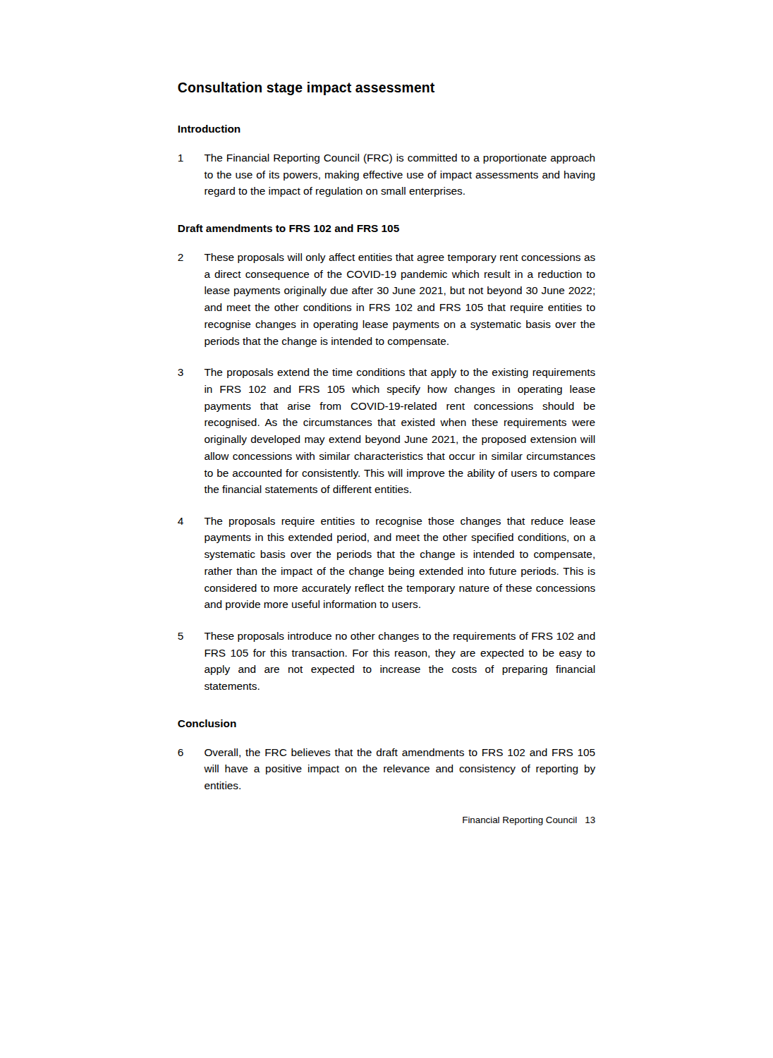Consultation stage impact assessment
Introduction
1
The Financial Reporting Council (FRC) is committed to a proportionate approach to the use of its powers, making effective use of impact assessments and having regard to the impact of regulation on small enterprises.
Draft amendments to FRS 102 and FRS 105
2
These proposals will only affect entities that agree temporary rent concessions as a direct consequence of the COVID-19 pandemic which result in a reduction to lease payments originally due after 30 June 2021, but not beyond 30 June 2022; and meet the other conditions in FRS 102 and FRS 105 that require entities to recognise changes in operating lease payments on a systematic basis over the periods that the change is intended to compensate.
3
The proposals extend the time conditions that apply to the existing requirements in FRS 102 and FRS 105 which specify how changes in operating lease payments that arise from COVID-19-related rent concessions should be recognised. As the circumstances that existed when these requirements were originally developed may extend beyond June 2021, the proposed extension will allow concessions with similar characteristics that occur in similar circumstances to be accounted for consistently. This will improve the ability of users to compare the financial statements of different entities.
4
The proposals require entities to recognise those changes that reduce lease payments in this extended period, and meet the other specified conditions, on a systematic basis over the periods that the change is intended to compensate, rather than the impact of the change being extended into future periods. This is considered to more accurately reflect the temporary nature of these concessions and provide more useful information to users.
5
These proposals introduce no other changes to the requirements of FRS 102 and FRS 105 for this transaction. For this reason, they are expected to be easy to apply and are not expected to increase the costs of preparing financial statements.
Conclusion
6
Overall, the FRC believes that the draft amendments to FRS 102 and FRS 105 will have a positive impact on the relevance and consistency of reporting by entities.
Financial Reporting Council 13